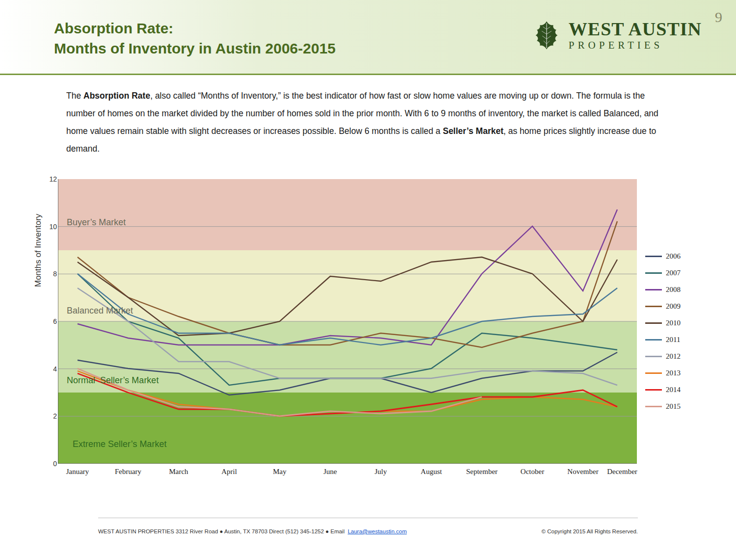9
Absorption Rate:
Months of Inventory in Austin 2006-2015
WEST AUSTIN
PROPERTIES
The Absorption Rate, also called “Months of Inventory,” is the best indicator of how fast or slow home values are moving up or down. The formula is the number of homes on the market divided by the number of homes sold in the prior month. With 6 to 9 months of inventory, the market is called Balanced, and home values remain stable with slight decreases or increases possible. Below 6 months is called a Seller’s Market, as home prices slightly increase due to demand.
Months of Inventory
12 10 8 6 4 2 0
Buyer’s Market
Balanced Market
Normal Seller’s Market
Extreme Seller’s Market
January February March April May June July August September October November December
2006
2007
2008
2009
2010
2011
2012
2013
2014
2015
WEST AUSTIN PROPERTIES 3312 River Road ● Austin, TX 78703 Direct (512) 345-1252 ● Email Laura@westaustin.com
© Copyright 2015 All Rights Reserved.